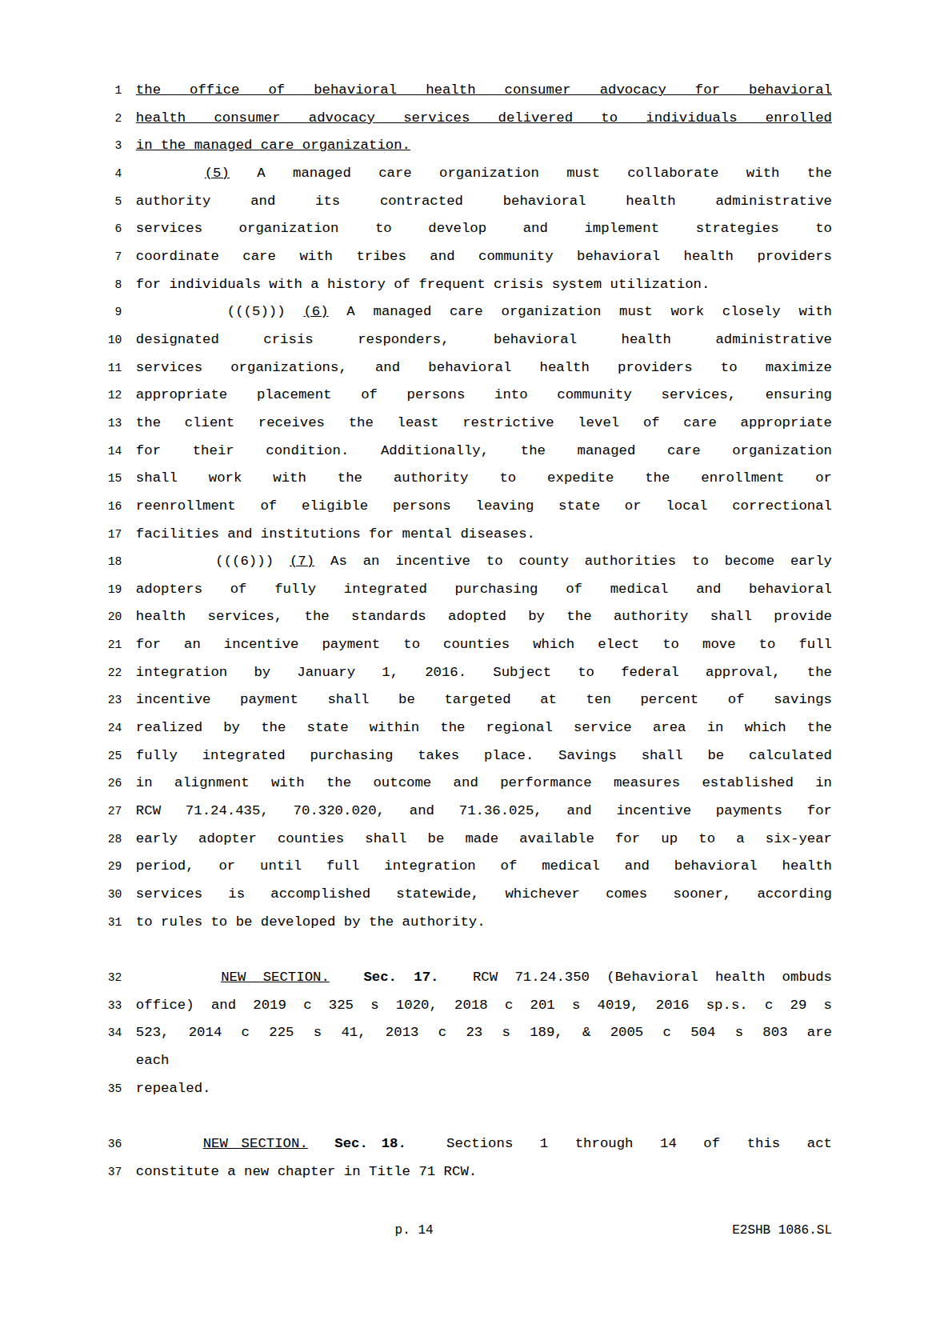1 the office of behavioral health consumer advocacy for behavioral
2 health consumer advocacy services delivered to individuals enrolled
3 in the managed care organization.
4 (5) A managed care organization must collaborate with the
5 authority and its contracted behavioral health administrative
6 services organization to develop and implement strategies to
7 coordinate care with tribes and community behavioral health providers
8 for individuals with a history of frequent crisis system utilization.
9 (((5))) (6) A managed care organization must work closely with
10 designated crisis responders, behavioral health administrative
11 services organizations, and behavioral health providers to maximize
12 appropriate placement of persons into community services, ensuring
13 the client receives the least restrictive level of care appropriate
14 for their condition. Additionally, the managed care organization
15 shall work with the authority to expedite the enrollment or
16 reenrollment of eligible persons leaving state or local correctional
17 facilities and institutions for mental diseases.
18 (((6))) (7) As an incentive to county authorities to become early
19 adopters of fully integrated purchasing of medical and behavioral
20 health services, the standards adopted by the authority shall provide
21 for an incentive payment to counties which elect to move to full
22 integration by January 1, 2016. Subject to federal approval, the
23 incentive payment shall be targeted at ten percent of savings
24 realized by the state within the regional service area in which the
25 fully integrated purchasing takes place. Savings shall be calculated
26 in alignment with the outcome and performance measures established in
27 RCW 71.24.435, 70.320.020, and 71.36.025, and incentive payments for
28 early adopter counties shall be made available for up to a six-year
29 period, or until full integration of medical and behavioral health
30 services is accomplished statewide, whichever comes sooner, according
31 to rules to be developed by the authority.
32 NEW SECTION. Sec. 17. RCW 71.24.350 (Behavioral health ombuds
33 office) and 2019 c 325 s 1020, 2018 c 201 s 4019, 2016 sp.s. c 29 s
34523, 2014 c 225 s 41, 2013 c 23 s 189, & 2005 c 504 s 803 are each
35 repealed.
36 NEW SECTION. Sec. 18. Sections 1 through 14 of this act
37 constitute a new chapter in Title 71 RCW.
p. 14E2SHB 1086.SL